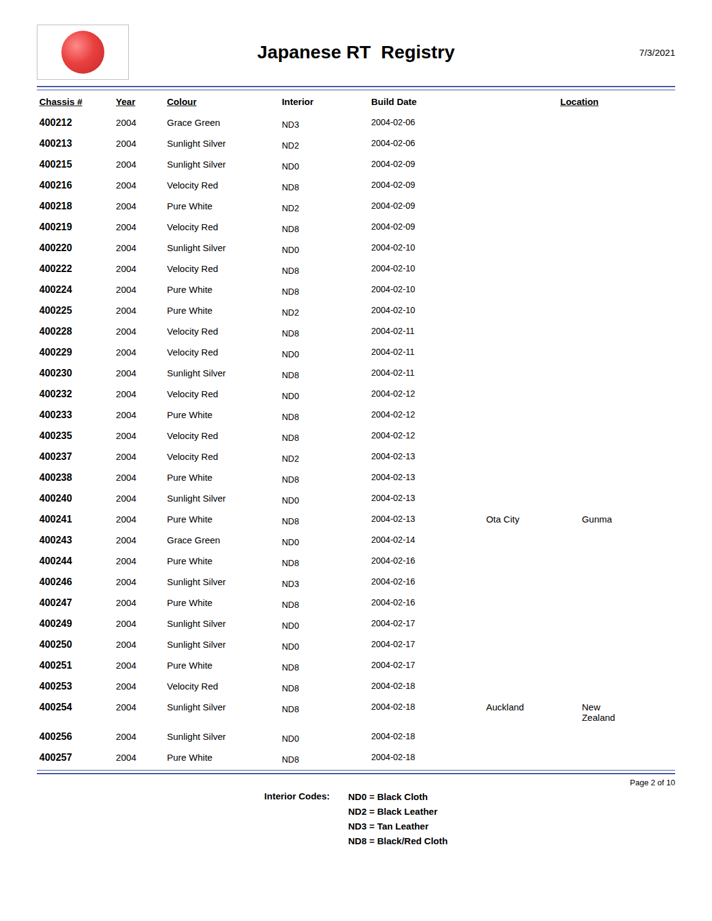Japanese RT Registry
7/3/2021
| Chassis # | Year | Colour | Interior | Build Date | Location |
| --- | --- | --- | --- | --- | --- |
| 400212 | 2004 | Grace Green | ND3 | 2004-02-06 | | |
| 400213 | 2004 | Sunlight Silver | ND2 | 2004-02-06 | | |
| 400215 | 2004 | Sunlight Silver | ND0 | 2004-02-09 | | |
| 400216 | 2004 | Velocity Red | ND8 | 2004-02-09 | | |
| 400218 | 2004 | Pure White | ND2 | 2004-02-09 | | |
| 400219 | 2004 | Velocity Red | ND8 | 2004-02-09 | | |
| 400220 | 2004 | Sunlight Silver | ND0 | 2004-02-10 | | |
| 400222 | 2004 | Velocity Red | ND8 | 2004-02-10 | | |
| 400224 | 2004 | Pure White | ND8 | 2004-02-10 | | |
| 400225 | 2004 | Pure White | ND2 | 2004-02-10 | | |
| 400228 | 2004 | Velocity Red | ND8 | 2004-02-11 | | |
| 400229 | 2004 | Velocity Red | ND0 | 2004-02-11 | | |
| 400230 | 2004 | Sunlight Silver | ND8 | 2004-02-11 | | |
| 400232 | 2004 | Velocity Red | ND0 | 2004-02-12 | | |
| 400233 | 2004 | Pure White | ND8 | 2004-02-12 | | |
| 400235 | 2004 | Velocity Red | ND8 | 2004-02-12 | | |
| 400237 | 2004 | Velocity Red | ND2 | 2004-02-13 | | |
| 400238 | 2004 | Pure White | ND8 | 2004-02-13 | | |
| 400240 | 2004 | Sunlight Silver | ND0 | 2004-02-13 | | |
| 400241 | 2004 | Pure White | ND8 | 2004-02-13 | Ota City | Gunma |
| 400243 | 2004 | Grace Green | ND0 | 2004-02-14 | | |
| 400244 | 2004 | Pure White | ND8 | 2004-02-16 | | |
| 400246 | 2004 | Sunlight Silver | ND3 | 2004-02-16 | | |
| 400247 | 2004 | Pure White | ND8 | 2004-02-16 | | |
| 400249 | 2004 | Sunlight Silver | ND0 | 2004-02-17 | | |
| 400250 | 2004 | Sunlight Silver | ND0 | 2004-02-17 | | |
| 400251 | 2004 | Pure White | ND8 | 2004-02-17 | | |
| 400253 | 2004 | Velocity Red | ND8 | 2004-02-18 | | |
| 400254 | 2004 | Sunlight Silver | ND8 | 2004-02-18 | Auckland | New Zealand |
| 400256 | 2004 | Sunlight Silver | ND0 | 2004-02-18 | | |
| 400257 | 2004 | Pure White | ND8 | 2004-02-18 | | |
Page 2 of 10
Interior Codes:
ND0 = Black Cloth
ND2 = Black Leather
ND3 = Tan Leather
ND8 = Black/Red Cloth